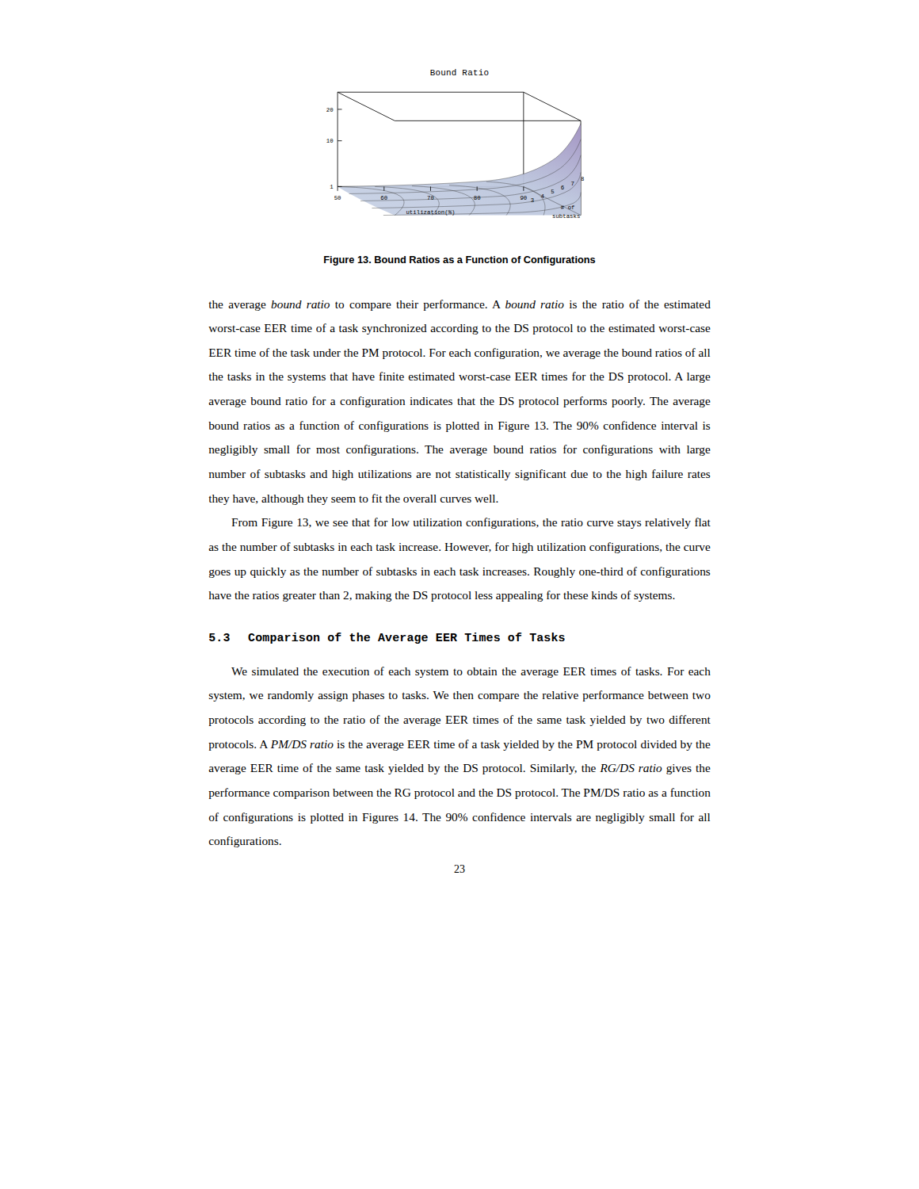Bound Ratio
20 10 1 50 60 70 80 90 utilization(%) 3 4 5 6 7 8 # of subtasks
Figure 13. Bound Ratios as a Function of Configurations
the average bound ratio to compare their performance. A bound ratio is the ratio of the estimated worst-case EER time of a task synchronized according to the DS protocol to the estimated worst-case EER time of the task under the PM protocol. For each configuration, we average the bound ratios of all the tasks in the systems that have finite estimated worst-case EER times for the DS protocol. A large average bound ratio for a configuration indicates that the DS protocol performs poorly. The average bound ratios as a function of configurations is plotted in Figure 13. The 90% confidence interval is negligibly small for most configurations. The average bound ratios for configurations with large number of subtasks and high utilizations are not statistically significant due to the high failure rates they have, although they seem to fit the overall curves well.
From Figure 13, we see that for low utilization configurations, the ratio curve stays relatively flat as the number of subtasks in each task increase. However, for high utilization configurations, the curve goes up quickly as the number of subtasks in each task increases. Roughly one-third of configurations have the ratios greater than 2, making the DS protocol less appealing for these kinds of systems.
5.3 Comparison of the Average EER Times of Tasks
We simulated the execution of each system to obtain the average EER times of tasks. For each system, we randomly assign phases to tasks. We then compare the relative performance between two protocols according to the ratio of the average EER times of the same task yielded by two different protocols. A PM/DS ratio is the average EER time of a task yielded by the PM protocol divided by the average EER time of the same task yielded by the DS protocol. Similarly, the RG/DS ratio gives the performance comparison between the RG protocol and the DS protocol. The PM/DS ratio as a function of configurations is plotted in Figures 14. The 90% confidence intervals are negligibly small for all configurations.
23